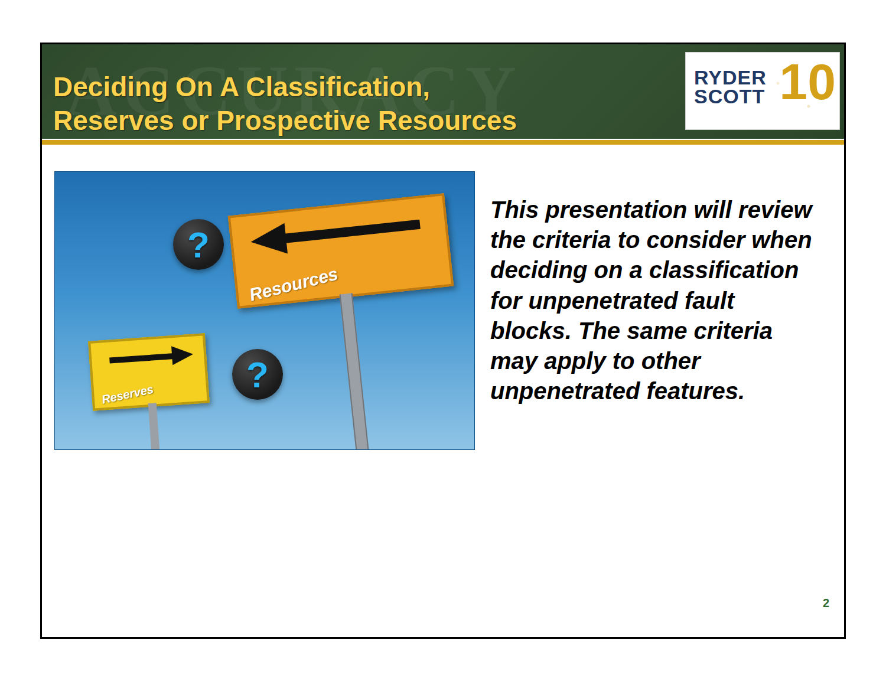ACCURACY
Deciding On A Classification,
Reserves or Prospective Resources
RYDER SCOTT
10
Resources
Reserves
This presentation will review the criteria to consider when deciding on a classification for unpenetrated fault blocks. The same criteria may apply to other unpenetrated features.
2